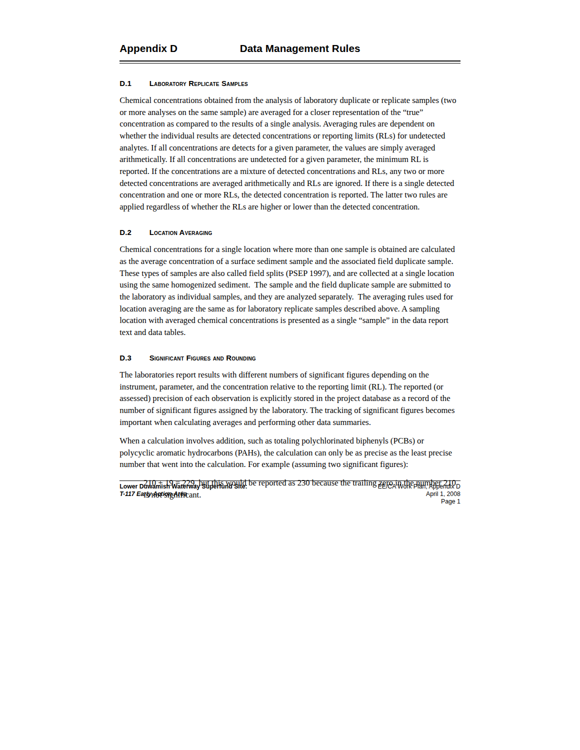Appendix D Data Management Rules
D.1 Laboratory Replicate Samples
Chemical concentrations obtained from the analysis of laboratory duplicate or replicate samples (two or more analyses on the same sample) are averaged for a closer representation of the “true” concentration as compared to the results of a single analysis. Averaging rules are dependent on whether the individual results are detected concentrations or reporting limits (RLs) for undetected analytes. If all concentrations are detects for a given parameter, the values are simply averaged arithmetically. If all concentrations are undetected for a given parameter, the minimum RL is reported. If the concentrations are a mixture of detected concentrations and RLs, any two or more detected concentrations are averaged arithmetically and RLs are ignored. If there is a single detected concentration and one or more RLs, the detected concentration is reported. The latter two rules are applied regardless of whether the RLs are higher or lower than the detected concentration.
D.2 Location Averaging
Chemical concentrations for a single location where more than one sample is obtained are calculated as the average concentration of a surface sediment sample and the associated field duplicate sample. These types of samples are also called field splits (PSEP 1997), and are collected at a single location using the same homogenized sediment. The sample and the field duplicate sample are submitted to the laboratory as individual samples, and they are analyzed separately. The averaging rules used for location averaging are the same as for laboratory replicate samples described above. A sampling location with averaged chemical concentrations is presented as a single “sample” in the data report text and data tables.
D.3 Significant Figures and Rounding
The laboratories report results with different numbers of significant figures depending on the instrument, parameter, and the concentration relative to the reporting limit (RL). The reported (or assessed) precision of each observation is explicitly stored in the project database as a record of the number of significant figures assigned by the laboratory. The tracking of significant figures becomes important when calculating averages and performing other data summaries.
When a calculation involves addition, such as totaling polychlorinated biphenyls (PCBs) or polycyclic aromatic hydrocarbons (PAHs), the calculation can only be as precise as the least precise number that went into the calculation. For example (assuming two significant figures):
210 + 19 = 229, but this would be reported as 230 because the trailing zero in the number 210 is not significant.
Lower Duwamish Waterway Superfund Site:
T-117 Early Action Area
EE/CA Work Plan, Appendix D
April 1, 2008
Page 1